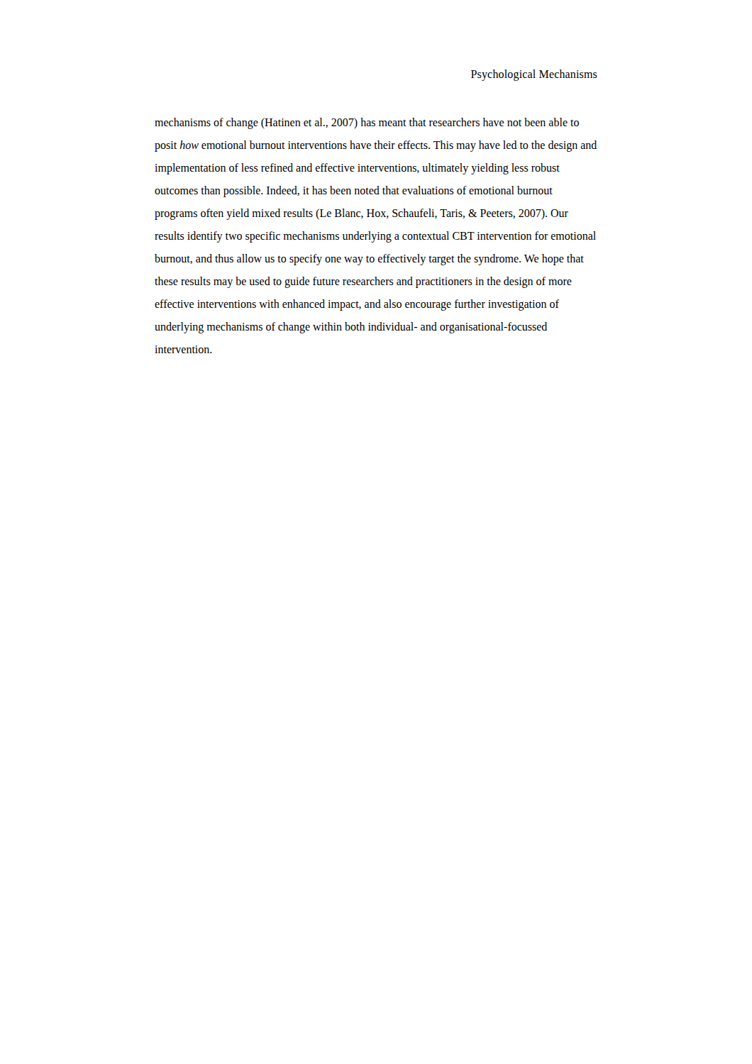Psychological Mechanisms
mechanisms of change (Hatinen et al., 2007) has meant that researchers have not been able to posit how emotional burnout interventions have their effects. This may have led to the design and implementation of less refined and effective interventions, ultimately yielding less robust outcomes than possible. Indeed, it has been noted that evaluations of emotional burnout programs often yield mixed results (Le Blanc, Hox, Schaufeli, Taris, & Peeters, 2007). Our results identify two specific mechanisms underlying a contextual CBT intervention for emotional burnout, and thus allow us to specify one way to effectively target the syndrome. We hope that these results may be used to guide future researchers and practitioners in the design of more effective interventions with enhanced impact, and also encourage further investigation of underlying mechanisms of change within both individual- and organisational-focussed intervention.